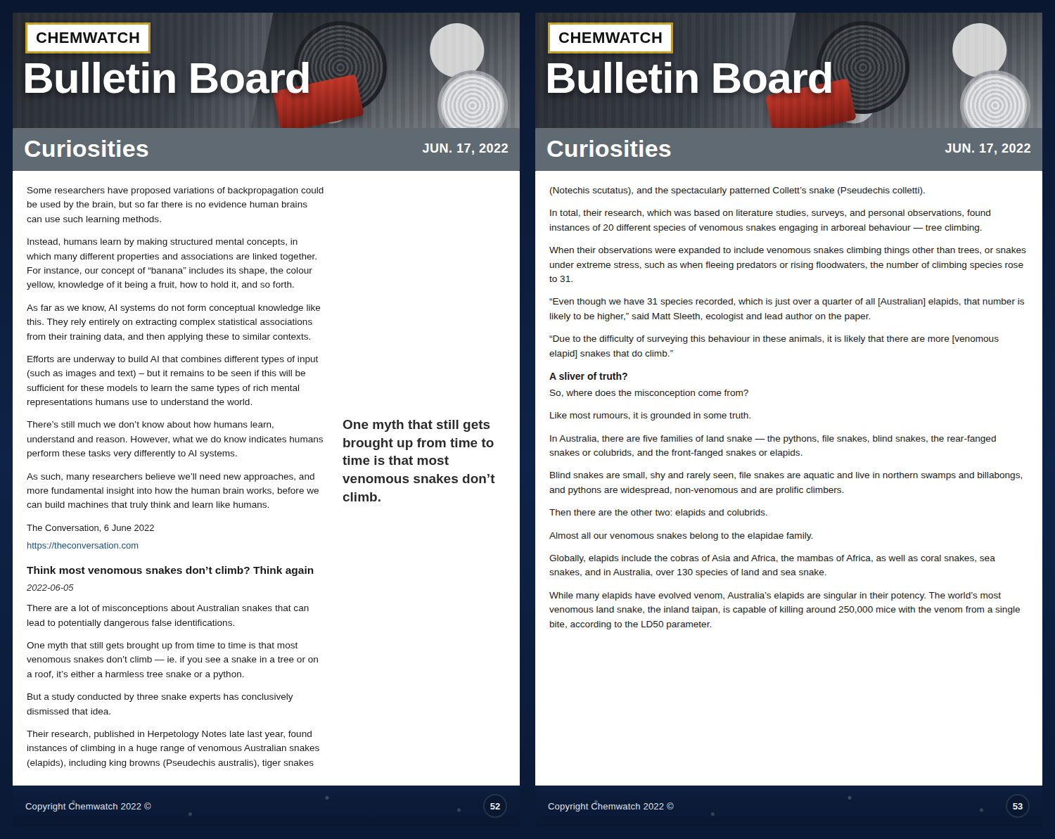CHEMWATCH
Bulletin Board
Curiosities
JUN. 17, 2022
Some researchers have proposed variations of backpropagation could be used by the brain, but so far there is no evidence human brains can use such learning methods.
Instead, humans learn by making structured mental concepts, in which many different properties and associations are linked together. For instance, our concept of “banana” includes its shape, the colour yellow, knowledge of it being a fruit, how to hold it, and so forth.
As far as we know, AI systems do not form conceptual knowledge like this. They rely entirely on extracting complex statistical associations from their training data, and then applying these to similar contexts.
Efforts are underway to build AI that combines different types of input (such as images and text) – but it remains to be seen if this will be sufficient for these models to learn the same types of rich mental representations humans use to understand the world.
There’s still much we don’t know about how humans learn, understand and reason. However, what we do know indicates humans perform these tasks very differently to AI systems.
As such, many researchers believe we’ll need new approaches, and more fundamental insight into how the human brain works, before we can build machines that truly think and learn like humans.
The Conversation, 6 June 2022
https://theconversation.com
Think most venomous snakes don’t climb? Think again
2022-06-05
There are a lot of misconceptions about Australian snakes that can lead to potentially dangerous false identifications.
One myth that still gets brought up from time to time is that most venomous snakes don’t climb — ie. if you see a snake in a tree or on a roof, it’s either a harmless tree snake or a python.
But a study conducted by three snake experts has conclusively dismissed that idea.
Their research, published in Herpetology Notes late last year, found instances of climbing in a huge range of venomous Australian snakes (elapids), including king browns (Pseudechis australis), tiger snakes
One myth that still gets brought up from time to time is that most venomous snakes don’t climb.
Copyright Chemwatch 2022 ©
52
CHEMWATCH
Bulletin Board
Curiosities
JUN. 17, 2022
(Notechis scutatus), and the spectacularly patterned Collett’s snake (Pseudechis colletti).
In total, their research, which was based on literature studies, surveys, and personal observations, found instances of 20 different species of venomous snakes engaging in arboreal behaviour — tree climbing.
When their observations were expanded to include venomous snakes climbing things other than trees, or snakes under extreme stress, such as when fleeing predators or rising floodwaters, the number of climbing species rose to 31.
“Even though we have 31 species recorded, which is just over a quarter of all [Australian] elapids, that number is likely to be higher,” said Matt Sleeth, ecologist and lead author on the paper.
“Due to the difficulty of surveying this behaviour in these animals, it is likely that there are more [venomous elapid] snakes that do climb.”
A sliver of truth?
So, where does the misconception come from?
Like most rumours, it is grounded in some truth.
In Australia, there are five families of land snake — the pythons, file snakes, blind snakes, the rear-fanged snakes or colubrids, and the front-fanged snakes or elapids.
Blind snakes are small, shy and rarely seen, file snakes are aquatic and live in northern swamps and billabongs, and pythons are widespread, non-venomous and are prolific climbers.
Then there are the other two: elapids and colubrids.
Almost all our venomous snakes belong to the elapidae family.
Globally, elapids include the cobras of Asia and Africa, the mambas of Africa, as well as coral snakes, sea snakes, and in Australia, over 130 species of land and sea snake.
While many elapids have evolved venom, Australia’s elapids are singular in their potency. The world’s most venomous land snake, the inland taipan, is capable of killing around 250,000 mice with the venom from a single bite, according to the LD50 parameter.
Copyright Chemwatch 2022 ©
53